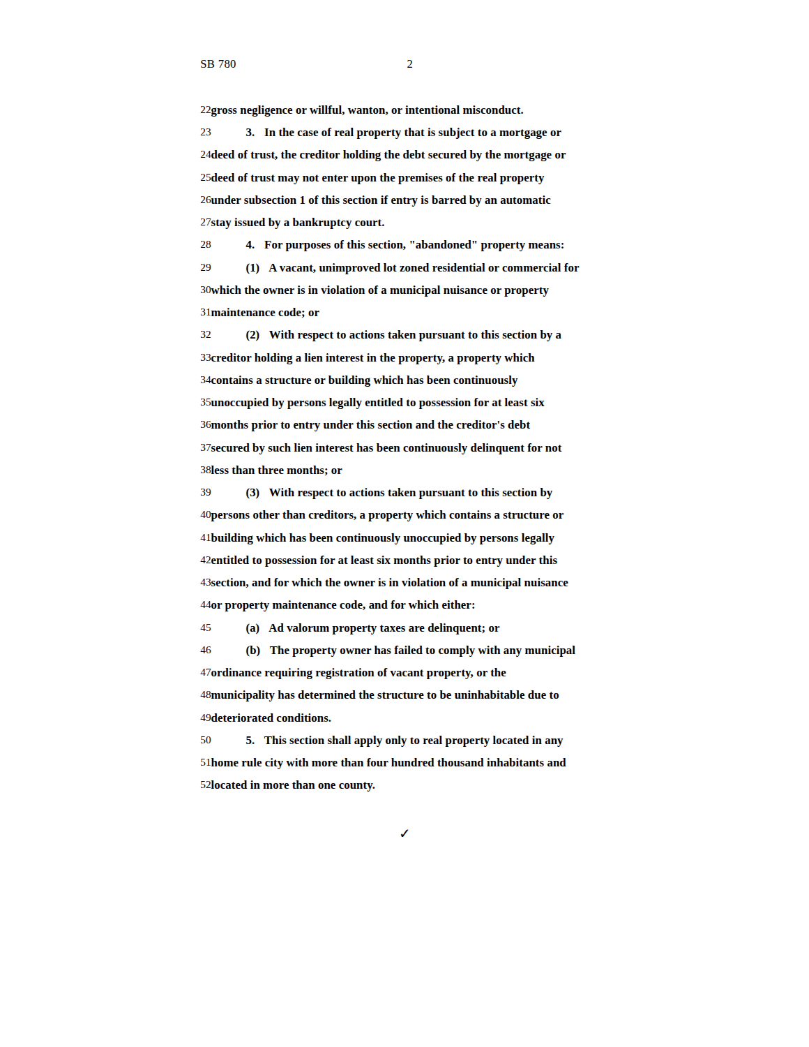SB 780 2
| 22 | gross negligence or willful, wanton, or intentional misconduct. |
| 23 | 3. In the case of real property that is subject to a mortgage or |
| 24 | deed of trust, the creditor holding the debt secured by the mortgage or |
| 25 | deed of trust may not enter upon the premises of the real property |
| 26 | under subsection 1 of this section if entry is barred by an automatic |
| 27 | stay issued by a bankruptcy court. |
| 28 | 4. For purposes of this section, "abandoned" property means: |
| 29 | (1) A vacant, unimproved lot zoned residential or commercial for |
| 30 | which the owner is in violation of a municipal nuisance or property |
| 31 | maintenance code; or |
| 32 | (2) With respect to actions taken pursuant to this section by a |
| 33 | creditor holding a lien interest in the property, a property which |
| 34 | contains a structure or building which has been continuously |
| 35 | unoccupied by persons legally entitled to possession for at least six |
| 36 | months prior to entry under this section and the creditor's debt |
| 37 | secured by such lien interest has been continuously delinquent for not |
| 38 | less than three months; or |
| 39 | (3) With respect to actions taken pursuant to this section by |
| 40 | persons other than creditors, a property which contains a structure or |
| 41 | building which has been continuously unoccupied by persons legally |
| 42 | entitled to possession for at least six months prior to entry under this |
| 43 | section, and for which the owner is in violation of a municipal nuisance |
| 44 | or property maintenance code, and for which either: |
| 45 | (a) Ad valorum property taxes are delinquent; or |
| 46 | (b) The property owner has failed to comply with any municipal |
| 47 | ordinance requiring registration of vacant property, or the |
| 48 | municipality has determined the structure to be uninhabitable due to |
| 49 | deteriorated conditions. |
| 50 | 5. This section shall apply only to real property located in any |
| 51 | home rule city with more than four hundred thousand inhabitants and |
| 52 | located in more than one county. |
✓